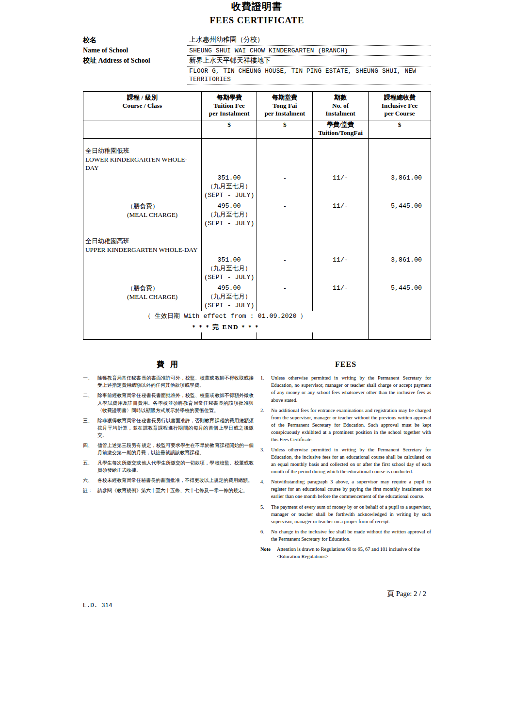收費證明書
FEES CERTIFICATE
| 校名 | 上水惠州幼稚園（分校） |
| Name of School | SHEUNG SHUI WAI CHOW KINDERGARTEN (BRANCH) |
| 校址 Address of School | 新界上水天平邨天祥樓地下 |
| | FLOOR G, TIN CHEUNG HOUSE, TIN PING ESTATE, SHEUNG SHUI, NEW TERRITORIES |
| 課程 / 級別 Course / Class | 每期學費 Tuition Fee per Instalment | 每期堂費 Tong Fai per Instalment | 期數 No. of Instalment | 課程總收費 Inclusive Fee per Course |
| --- | --- | --- | --- | --- |
| | $ | $ | 學費/堂費 Tuition/TongFai | $ |
| 全日幼稚園低班 LOWER KINDERGARTEN WHOLE-DAY | | | | |
| | 351.00 （九月至七月） (SEPT - JULY) | - | 11/- | 3,861.00 |
| （膳食費） (MEAL CHARGE) | 495.00 （九月至七月） (SEPT - JULY) | - | 11/- | 5,445.00 |
| 全日幼稚園高班 UPPER KINDERGARTEN WHOLE-DAY | | | | |
| | 351.00 （九月至七月） (SEPT - JULY) | - | 11/- | 3,861.00 |
| （膳食費） (MEAL CHARGE) | 495.00 （九月至七月） (SEPT - JULY) | - | 11/- | 5,445.00 |
| （ 生效日期 With effect from : 01.09.2020 ） | |
| * * * 完 END * * * | |
費 用
一、除獲教育局常任秘書長的書面准許可外，校監、校董或教師不得收取或接受上述指定費用總額以外的任何其他款項或學費。
二、除事前經教育局常任秘書長書面批准外，校監、校董或教師不得額外徵收入學試費用及註冊費用。各學校並須將教育局常任秘書長的該項批准與〈收費證明書〉同時以顯眼方式展示於學校的要衝位置。
三、除非獲得教育局常任秘書長另行以書面准許，否則教育課程的費用總額須按月平均計算，並在該教育課程進行期間的每月的首個上學日或之後繳交。
四、儘管上述第三段另有規定，校監可要求學生在不早於教育課程開始的一個月前繳交第一期的月費，以註冊就讀該教育課程。
五、凡學生每次所繳交或他人代學生所繳交的一切款項，學校校監、校董或教員須發給正式收據。
六、各校未經教育局常任秘書長的書面批准，不得更改以上規定的費用總額。
註： 請參閱《教育規例》第六十至六十五條、六十七條及一零一條的規定。
FEES
1. Unless otherwise permitted in writing by the Permanent Secretary for Education, no supervisor, manager or teacher shall charge or accept payment of any money or any school fees whatsoever other than the inclusive fees as above stated.
2. No additional fees for entrance examinations and registration may be charged from the supervisor, manager or teacher without the previous written approval of the Permanent Secretary for Education. Such approval must be kept conspicuously exhibited at a prominent position in the school together with this Fees Certificate.
3. Unless otherwise permitted in writing by the Permanent Secretary for Education, the inclusive fees for an educational course shall be calculated on an equal monthly basis and collected on or after the first school day of each month of the period during which the educational course is conducted.
4. Notwithstanding paragraph 3 above, a supervisor may require a pupil to register for an educational course by paying the first monthly instalment not earlier than one month before the commencement of the educational course.
5. The payment of every sum of money by or on behalf of a pupil to a supervisor, manager or teacher shall be forthwith acknowledged in writing by such supervisor, manager or teacher on a proper form of receipt.
6. No change in the inclusive fee shall be made without the written approval of the Permanent Secretary for Education.
Note Attention is drawn to Regulations 60 to 65, 67 and 101 inclusive of the <Education Regulations>
頁 Page: 2 / 2
E.D. 314